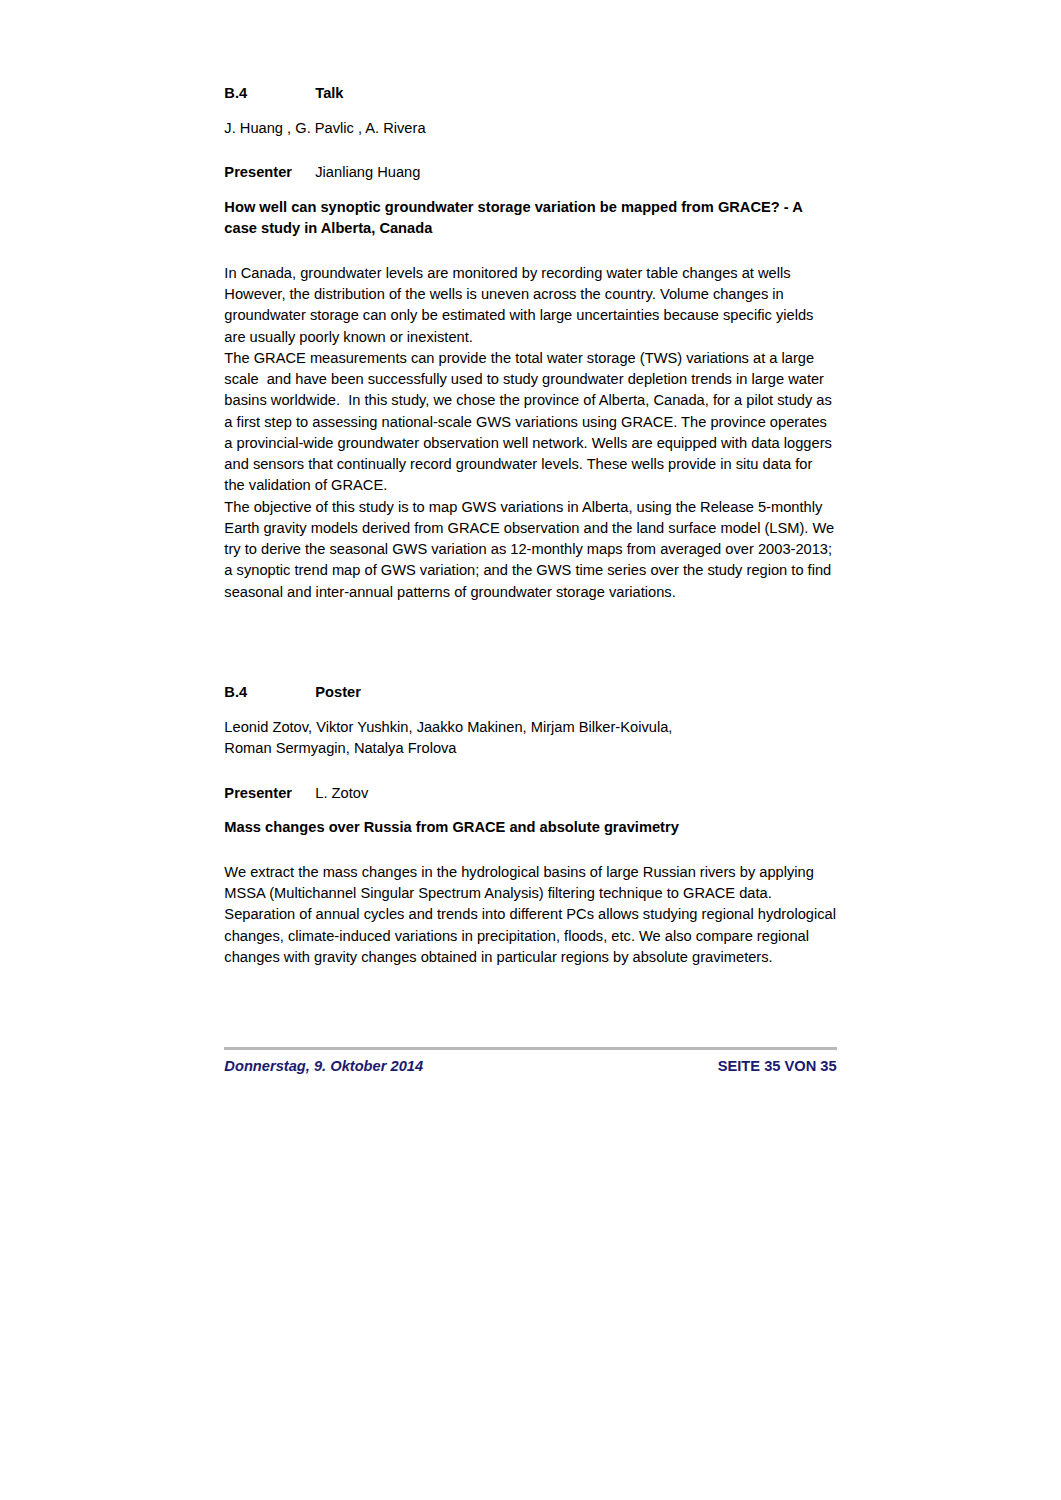B.4 Talk
J. Huang , G. Pavlic , A. Rivera
Presenter Jianliang Huang
How well can synoptic groundwater storage variation be mapped from GRACE? - A case study in Alberta, Canada
In Canada, groundwater levels are monitored by recording water table changes at wells However, the distribution of the wells is uneven across the country. Volume changes in groundwater storage can only be estimated with large uncertainties because specific yields are usually poorly known or inexistent.
The GRACE measurements can provide the total water storage (TWS) variations at a large scale and have been successfully used to study groundwater depletion trends in large water basins worldwide. In this study, we chose the province of Alberta, Canada, for a pilot study as a first step to assessing national-scale GWS variations using GRACE. The province operates a provincial-wide groundwater observation well network. Wells are equipped with data loggers and sensors that continually record groundwater levels. These wells provide in situ data for the validation of GRACE.
The objective of this study is to map GWS variations in Alberta, using the Release 5-monthly Earth gravity models derived from GRACE observation and the land surface model (LSM). We try to derive the seasonal GWS variation as 12-monthly maps from averaged over 2003-2013; a synoptic trend map of GWS variation; and the GWS time series over the study region to find seasonal and inter-annual patterns of groundwater storage variations.
B.4 Poster
Leonid Zotov, Viktor Yushkin, Jaakko Makinen, Mirjam Bilker-Koivula,
Roman Sermyagin, Natalya Frolova
Presenter L. Zotov
Mass changes over Russia from GRACE and absolute gravimetry
We extract the mass changes in the hydrological basins of large Russian rivers by applying MSSA (Multichannel Singular Spectrum Analysis) filtering technique to GRACE data. Separation of annual cycles and trends into different PCs allows studying regional hydrological changes, climate-induced variations in precipitation, floods, etc. We also compare regional changes with gravity changes obtained in particular regions by absolute gravimeters.
Donnerstag, 9. Oktober 2014 SEITE 35 VON 35